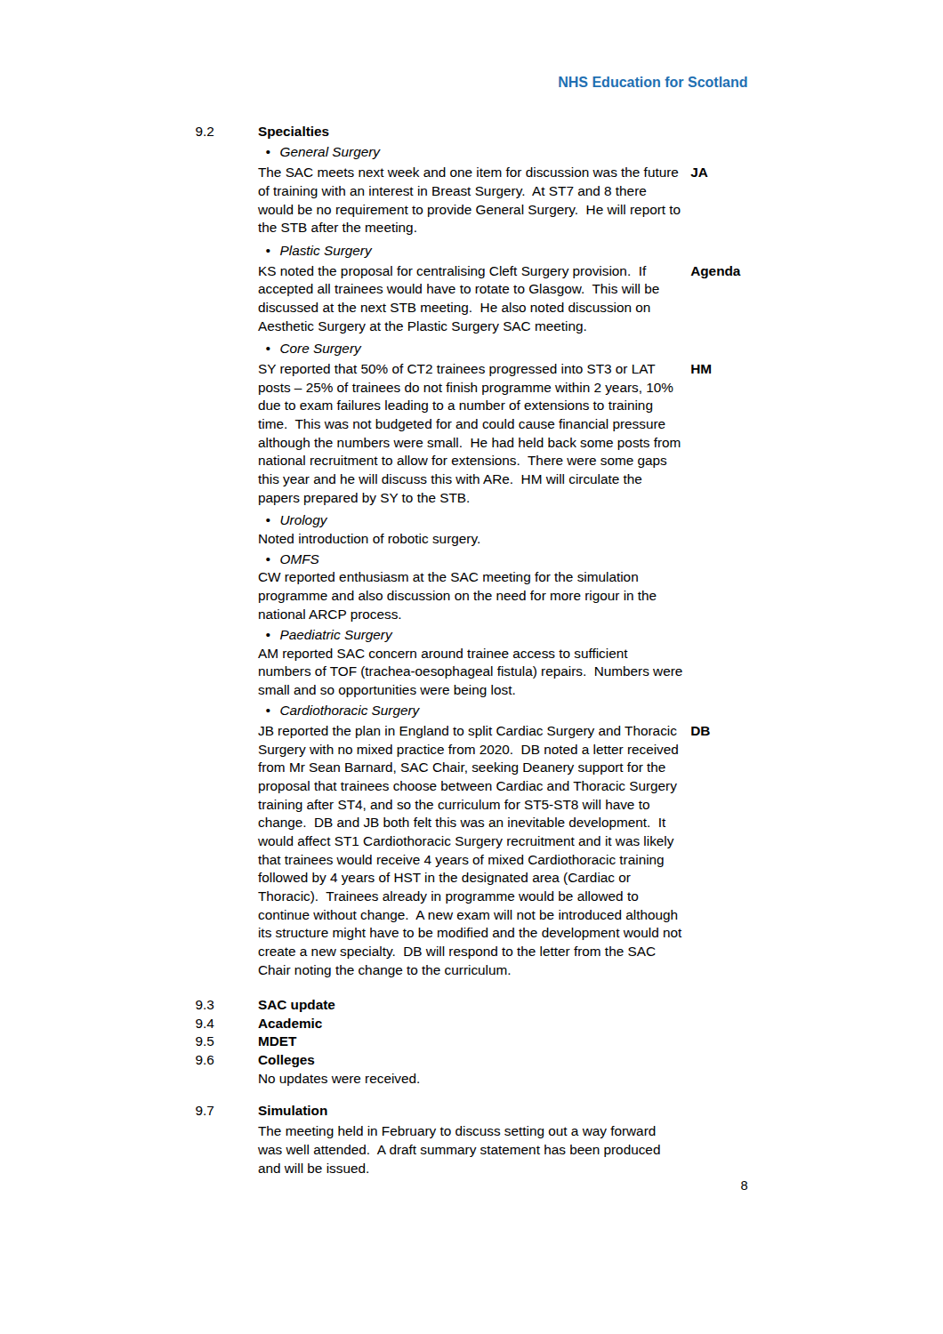NHS Education for Scotland
9.2
Specialties
General Surgery
The SAC meets next week and one item for discussion was the future of training with an interest in Breast Surgery. At ST7 and 8 there would be no requirement to provide General Surgery. He will report to the STB after the meeting.
JA
Plastic Surgery
KS noted the proposal for centralising Cleft Surgery provision. If accepted all trainees would have to rotate to Glasgow. This will be discussed at the next STB meeting. He also noted discussion on Aesthetic Surgery at the Plastic Surgery SAC meeting.
Agenda
Core Surgery
SY reported that 50% of CT2 trainees progressed into ST3 or LAT posts – 25% of trainees do not finish programme within 2 years, 10% due to exam failures leading to a number of extensions to training time. This was not budgeted for and could cause financial pressure although the numbers were small. He had held back some posts from national recruitment to allow for extensions. There were some gaps this year and he will discuss this with ARe. HM will circulate the papers prepared by SY to the STB.
HM
Urology
Noted introduction of robotic surgery.
OMFS
CW reported enthusiasm at the SAC meeting for the simulation programme and also discussion on the need for more rigour in the national ARCP process.
Paediatric Surgery
AM reported SAC concern around trainee access to sufficient numbers of TOF (trachea-oesophageal fistula) repairs. Numbers were small and so opportunities were being lost.
Cardiothoracic Surgery
JB reported the plan in England to split Cardiac Surgery and Thoracic Surgery with no mixed practice from 2020. DB noted a letter received from Mr Sean Barnard, SAC Chair, seeking Deanery support for the proposal that trainees choose between Cardiac and Thoracic Surgery training after ST4, and so the curriculum for ST5-ST8 will have to change. DB and JB both felt this was an inevitable development. It would affect ST1 Cardiothoracic Surgery recruitment and it was likely that trainees would receive 4 years of mixed Cardiothoracic training followed by 4 years of HST in the designated area (Cardiac or Thoracic). Trainees already in programme would be allowed to continue without change. A new exam will not be introduced although its structure might have to be modified and the development would not create a new specialty. DB will respond to the letter from the SAC Chair noting the change to the curriculum.
DB
9.3
SAC update
9.4
Academic
9.5
MDET
9.6
Colleges
No updates were received.
9.7
Simulation
The meeting held in February to discuss setting out a way forward was well attended. A draft summary statement has been produced and will be issued.
8